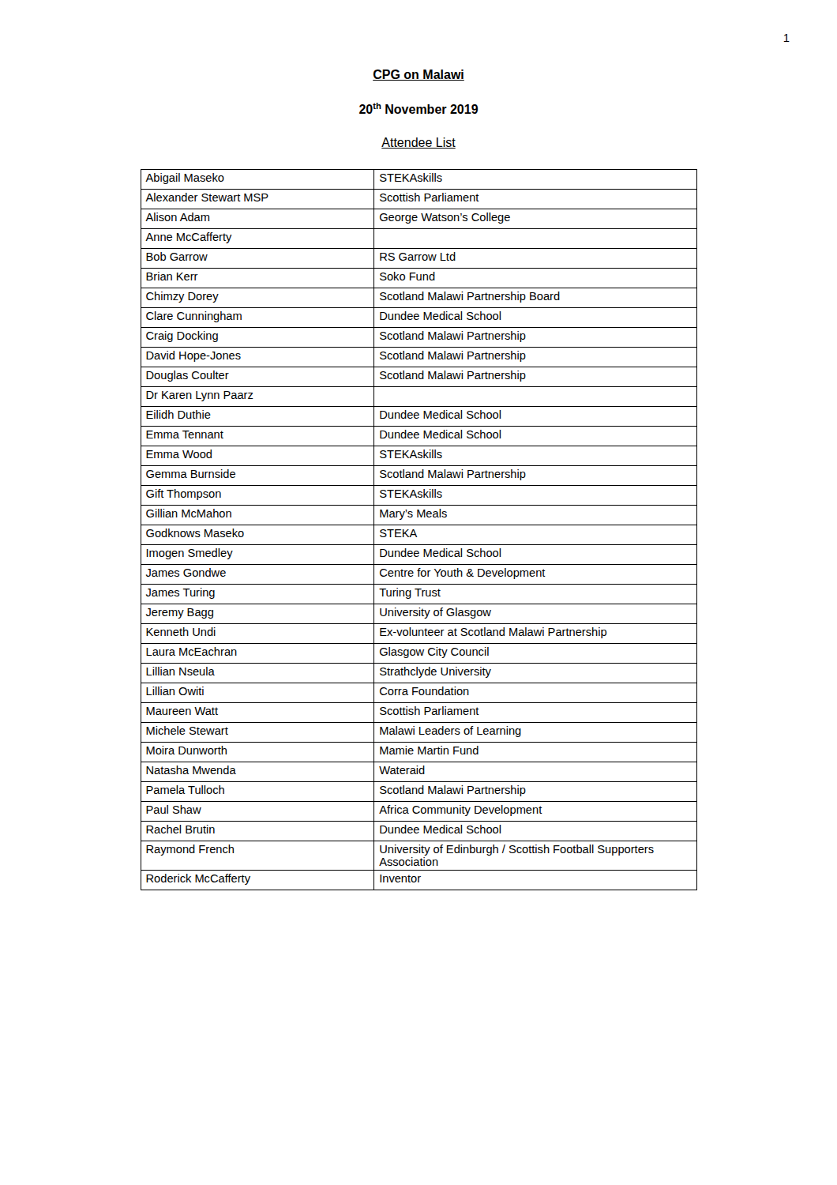1
CPG on Malawi
20th November 2019
Attendee List
| Abigail Maseko | STEKAskills |
| Alexander Stewart MSP | Scottish Parliament |
| Alison Adam | George Watson’s College |
| Anne McCafferty | |
| Bob Garrow | RS Garrow Ltd |
| Brian Kerr | Soko Fund |
| Chimzy Dorey | Scotland Malawi Partnership Board |
| Clare Cunningham | Dundee Medical School |
| Craig Docking | Scotland Malawi Partnership |
| David Hope-Jones | Scotland Malawi Partnership |
| Douglas Coulter | Scotland Malawi Partnership |
| Dr Karen Lynn Paarz | |
| Eilidh Duthie | Dundee Medical School |
| Emma Tennant | Dundee Medical School |
| Emma Wood | STEKAskills |
| Gemma Burnside | Scotland Malawi Partnership |
| Gift Thompson | STEKAskills |
| Gillian McMahon | Mary’s Meals |
| Godknows Maseko | STEKA |
| Imogen Smedley | Dundee Medical School |
| James Gondwe | Centre for Youth & Development |
| James Turing | Turing Trust |
| Jeremy Bagg | University of Glasgow |
| Kenneth Undi | Ex-volunteer at Scotland Malawi Partnership |
| Laura McEachran | Glasgow City Council |
| Lillian Nseula | Strathclyde University |
| Lillian Owiti | Corra Foundation |
| Maureen Watt | Scottish Parliament |
| Michele Stewart | Malawi Leaders of Learning |
| Moira Dunworth | Mamie Martin Fund |
| Natasha Mwenda | Wateraid |
| Pamela Tulloch | Scotland Malawi Partnership |
| Paul Shaw | Africa Community Development |
| Rachel Brutin | Dundee Medical School |
| Raymond French | University of Edinburgh / Scottish Football Supporters Association |
| Roderick McCafferty | Inventor |